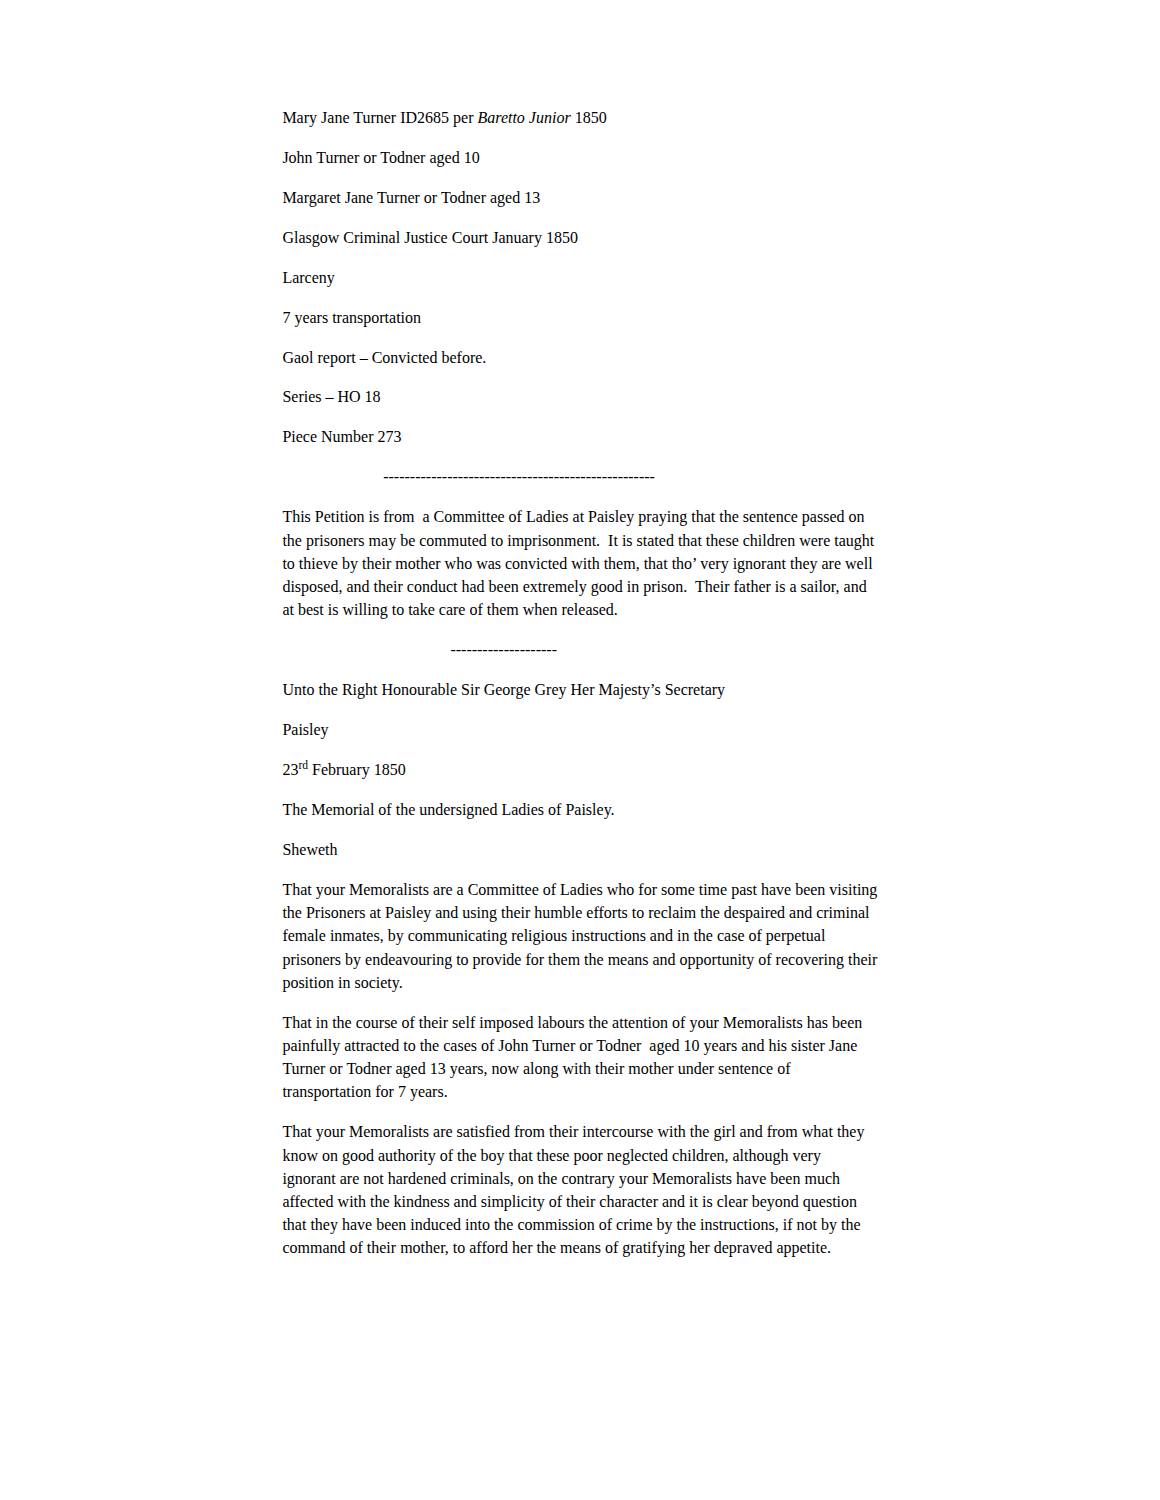Mary Jane Turner ID2685 per Baretto Junior 1850
John Turner or Todner aged 10
Margaret Jane Turner or Todner aged 13
Glasgow Criminal Justice Court January 1850
Larceny
7 years transportation
Gaol report – Convicted before.
Series – HO 18
Piece Number 273
---------------------------------------------------
This Petition is from a Committee of Ladies at Paisley praying that the sentence passed on the prisoners may be commuted to imprisonment. It is stated that these children were taught to thieve by their mother who was convicted with them, that tho’ very ignorant they are well disposed, and their conduct had been extremely good in prison. Their father is a sailor, and at best is willing to take care of them when released.
--------------------
Unto the Right Honourable Sir George Grey Her Majesty’s Secretary
Paisley
23rd February 1850
The Memorial of the undersigned Ladies of Paisley.
Sheweth
That your Memoralists are a Committee of Ladies who for some time past have been visiting the Prisoners at Paisley and using their humble efforts to reclaim the despaired and criminal female inmates, by communicating religious instructions and in the case of perpetual prisoners by endeavouring to provide for them the means and opportunity of recovering their position in society.
That in the course of their self imposed labours the attention of your Memoralists has been painfully attracted to the cases of John Turner or Todner aged 10 years and his sister Jane Turner or Todner aged 13 years, now along with their mother under sentence of transportation for 7 years.
That your Memoralists are satisfied from their intercourse with the girl and from what they know on good authority of the boy that these poor neglected children, although very ignorant are not hardened criminals, on the contrary your Memoralists have been much affected with the kindness and simplicity of their character and it is clear beyond question that they have been induced into the commission of crime by the instructions, if not by the command of their mother, to afford her the means of gratifying her depraved appetite.